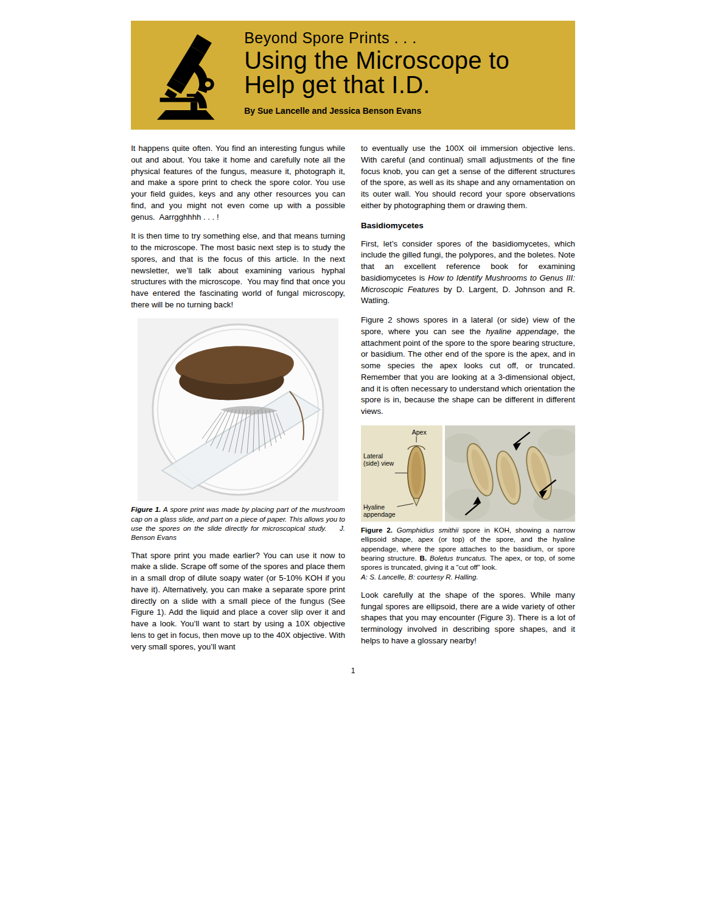Beyond Spore Prints . . .
Using the Microscope to
Help get that I.D.
By Sue Lancelle and Jessica Benson Evans
It happens quite often. You find an interesting fungus while out and about. You take it home and carefully note all the physical features of the fungus, measure it, photograph it, and make a spore print to check the spore color. You use your field guides, keys and any other resources you can find, and you might not even come up with a possible genus. Aarrgghhhh . . . !
It is then time to try something else, and that means turning to the microscope. The most basic next step is to study the spores, and that is the focus of this article. In the next newsletter, we’ll talk about examining various hyphal structures with the microscope. You may find that once you have entered the fascinating world of fungal microscopy, there will be no turning back!
Figure 1. A spore print was made by placing part of the mushroom cap on a glass slide, and part on a piece of paper. This allows you to use the spores on the slide directly for microscopical study. J. Benson Evans
That spore print you made earlier? You can use it now to make a slide. Scrape off some of the spores and place them in a small drop of dilute soapy water (or 5-10% KOH if you have it). Alternatively, you can make a separate spore print directly on a slide with a small piece of the fungus (See Figure 1). Add the liquid and place a cover slip over it and have a look. You’ll want to start by using a 10X objective lens to get in focus, then move up to the 40X objective. With very small spores, you’ll want
to eventually use the 100X oil immersion objective lens. With careful (and continual) small adjustments of the fine focus knob, you can get a sense of the different structures of the spore, as well as its shape and any ornamentation on its outer wall. You should record your spore observations either by photographing them or drawing them.
Basidiomycetes
First, let’s consider spores of the basidiomycetes, which include the gilled fungi, the polypores, and the boletes. Note that an excellent reference book for examining basidiomycetes is How to Identify Mushrooms to Genus III: Microscopic Features by D. Largent, D. Johnson and R. Watling.
Figure 2 shows spores in a lateral (or side) view of the spore, where you can see the hyaline appendage, the attachment point of the spore to the spore bearing structure, or basidium. The other end of the spore is the apex, and in some species the apex looks cut off, or truncated. Remember that you are looking at a 3-dimensional object, and it is often necessary to understand which orientation the spore is in, because the shape can be different in different views.
Apex Lateral
(side) view Hyaline
appendage
Figure 2. Gomphidius smithii spore in KOH, showing a narrow ellipsoid shape, apex (or top) of the spore, and the hyaline appendage, where the spore attaches to the basidium, or spore bearing structure. B. Boletus truncatus. The apex, or top, of some spores is truncated, giving it a “cut off” look.
A: S. Lancelle, B: courtesy R. Halling.
Look carefully at the shape of the spores. While many fungal spores are ellipsoid, there are a wide variety of other shapes that you may encounter (Figure 3). There is a lot of terminology involved in describing spore shapes, and it helps to have a glossary nearby!
1